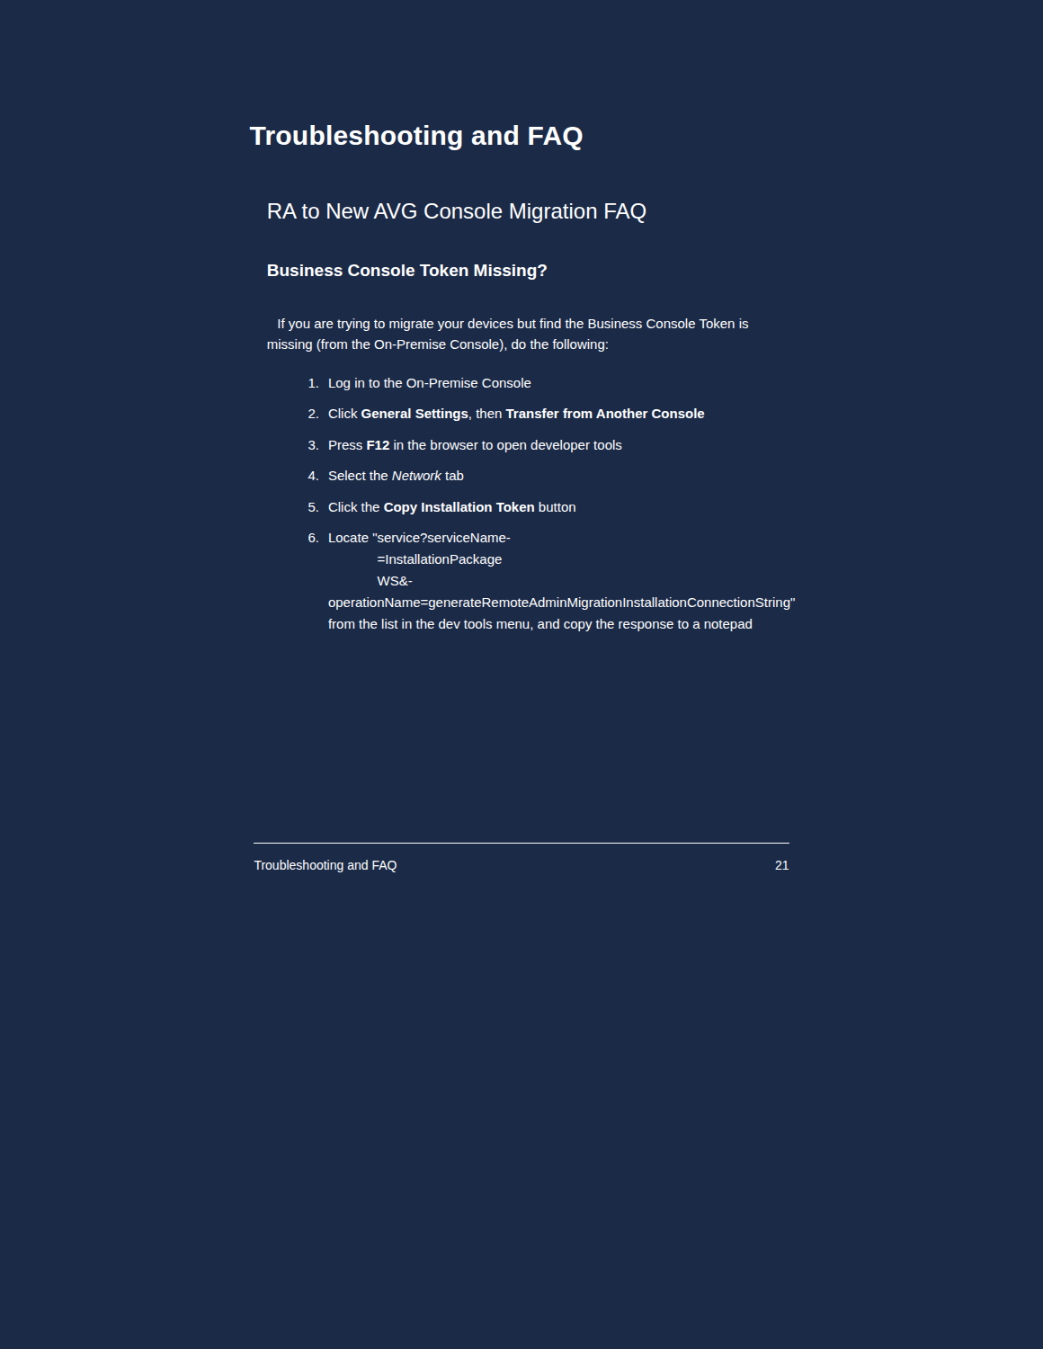Troubleshooting and FAQ
RA to New AVG Console Migration FAQ
Business Console Token Missing?
If you are trying to migrate your devices but find the Business Console Token is missing (from the On-Premise Console), do the following:
Log in to the On-Premise Console
Click General Settings, then Transfer from Another Console
Press F12 in the browser to open developer tools
Select the Network tab
Click the Copy Installation Token button
Locate "service?serviceName-=InstallationPackageWS&-operationName=generateRemoteAdminMigrationInstallationConnectionString" from the list in the dev tools menu, and copy the response to a notepad
Troubleshooting and FAQ 21